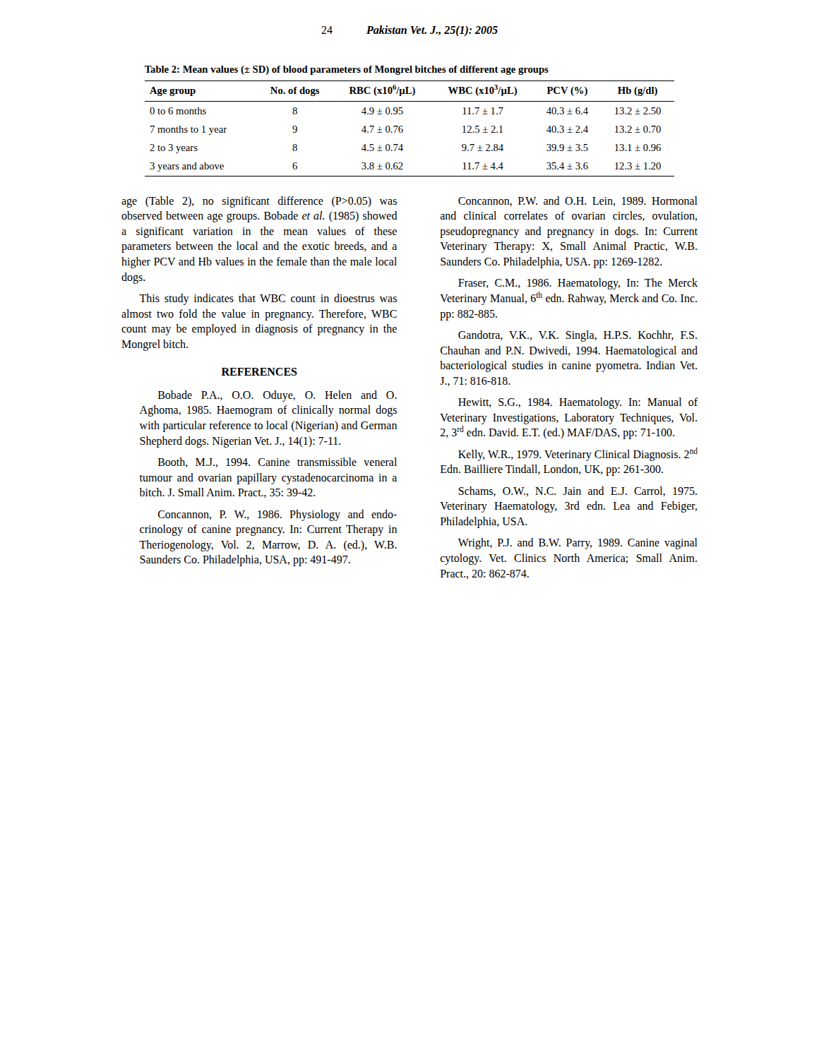24 Pakistan Vet. J., 25(1): 2005
Table 2: Mean values (± SD) of blood parameters of Mongrel bitches of different age groups
| Age group | No. of dogs | RBC (x10 6 /µL) | WBC (x10 3 /µL) | PCV (%) | Hb (g/dl) |
| --- | --- | --- | --- | --- | --- |
| 0 to 6 months | 8 | 4.9 ± 0.95 | 11.7 ± 1.7 | 40.3 ± 6.4 | 13.2 ± 2.50 |
| 7 months to 1 year | 9 | 4.7 ± 0.76 | 12.5 ± 2.1 | 40.3 ± 2.4 | 13.2 ± 0.70 |
| 2 to 3 years | 8 | 4.5 ± 0.74 | 9.7 ± 2.84 | 39.9 ± 3.5 | 13.1 ± 0.96 |
| 3 years and above | 6 | 3.8 ± 0.62 | 11.7 ± 4.4 | 35.4 ± 3.6 | 12.3 ± 1.20 |
age (Table 2), no significant difference (P>0.05) was observed between age groups. Bobade et al. (1985) showed a significant variation in the mean values of these parameters between the local and the exotic breeds, and a higher PCV and Hb values in the female than the male local dogs.
This study indicates that WBC count in dioestrus was almost two fold the value in pregnancy. Therefore, WBC count may be employed in diagnosis of pregnancy in the Mongrel bitch.
REFERENCES
Bobade P.A., O.O. Oduye, O. Helen and O. Aghoma, 1985. Haemogram of clinically normal dogs with particular reference to local (Nigerian) and German Shepherd dogs. Nigerian Vet. J., 14(1): 7-11.
Booth, M.J., 1994. Canine transmissible veneral tumour and ovarian papillary cystadenocarcinoma in a bitch. J. Small Anim. Pract., 35: 39-42.
Concannon, P. W., 1986. Physiology and endo-crinology of canine pregnancy. In: Current Therapy in Theriogenology, Vol. 2, Marrow, D. A. (ed.), W.B. Saunders Co. Philadelphia, USA, pp: 491-497.
Concannon, P.W. and O.H. Lein, 1989. Hormonal and clinical correlates of ovarian circles, ovulation, pseudopregnancy and pregnancy in dogs. In: Current Veterinary Therapy: X, Small Animal Practic, W.B. Saunders Co. Philadelphia, USA. pp: 1269-1282.
Fraser, C.M., 1986. Haematology, In: The Merck Veterinary Manual, 6th edn. Rahway, Merck and Co. Inc. pp: 882-885.
Gandotra, V.K., V.K. Singla, H.P.S. Kochhr, F.S. Chauhan and P.N. Dwivedi, 1994. Haematological and bacteriological studies in canine pyometra. Indian Vet. J., 71: 816-818.
Hewitt, S.G., 1984. Haematology. In: Manual of Veterinary Investigations, Laboratory Techniques, Vol. 2, 3rd edn. David. E.T. (ed.) MAF/DAS, pp: 71-100.
Kelly, W.R., 1979. Veterinary Clinical Diagnosis. 2nd Edn. Bailliere Tindall, London, UK, pp: 261-300.
Schams, O.W., N.C. Jain and E.J. Carrol, 1975. Veterinary Haematology, 3rd edn. Lea and Febiger, Philadelphia, USA.
Wright, P.J. and B.W. Parry, 1989. Canine vaginal cytology. Vet. Clinics North America; Small Anim. Pract., 20: 862-874.